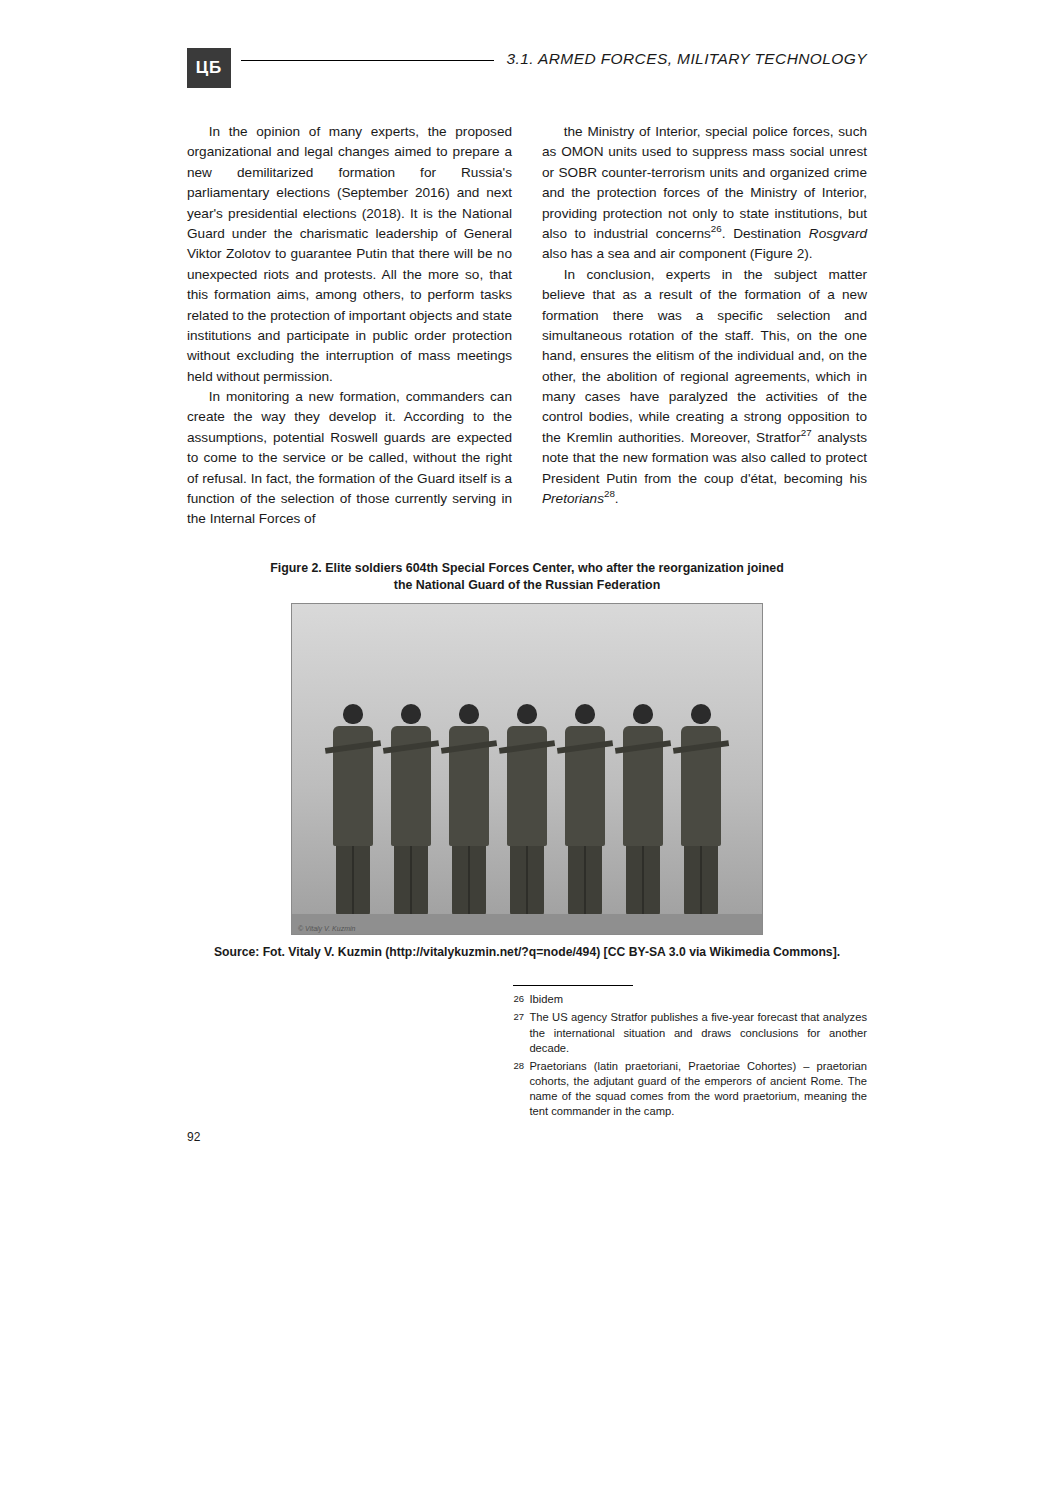ЦБ
3.1. Armed Forces, Military Technology
In the opinion of many experts, the proposed organizational and legal changes aimed to prepare a new demilitarized formation for Russia's parliamentary elections (September 2016) and next year's presidential elections (2018). It is the National Guard under the charismatic leadership of General Viktor Zolotov to guarantee Putin that there will be no unexpected riots and protests. All the more so, that this formation aims, among others, to perform tasks related to the protection of important objects and state institutions and participate in public order protection without excluding the interruption of mass meetings held without permission.
In monitoring a new formation, commanders can create the way they develop it. According to the assumptions, potential Roswell guards are expected to come to the service or be called, without the right of refusal. In fact, the formation of the Guard itself is a function of the selection of those currently serving in the Internal Forces of
the Ministry of Interior, special police forces, such as OMON units used to suppress mass social unrest or SOBR counter-terrorism units and organized crime and the protection forces of the Ministry of Interior, providing protection not only to state institutions, but also to industrial concerns26. Destination Rosgvard also has a sea and air component (Figure 2).
In conclusion, experts in the subject matter believe that as a result of the formation of a new formation there was a specific selection and simultaneous rotation of the staff. This, on the one hand, ensures the elitism of the individual and, on the other, the abolition of regional agreements, which in many cases have paralyzed the activities of the control bodies, while creating a strong opposition to the Kremlin authorities. Moreover, Stratfor27 analysts note that the new formation was also called to protect President Putin from the coup d'état, becoming his Pretorians28.
Figure 2. Elite soldiers 604th Special Forces Center, who after the reorganization joined
the National Guard of the Russian Federation
© Vitaly V. Kuzmin
Source: Fot. Vitaly V. Kuzmin (http://vitalykuzmin.net/?q=node/494) [CC BY-SA 3.0 via Wikimedia Commons].
26
Ibidem
27
The US agency Stratfor publishes a five-year forecast that analyzes the international situation and draws conclusions for another decade.
28
Praetorians (latin praetoriani, Praetoriae Cohortes) – praetorian cohorts, the adjutant guard of the emperors of ancient Rome. The name of the squad comes from the word praetorium, meaning the tent commander in the camp.
92